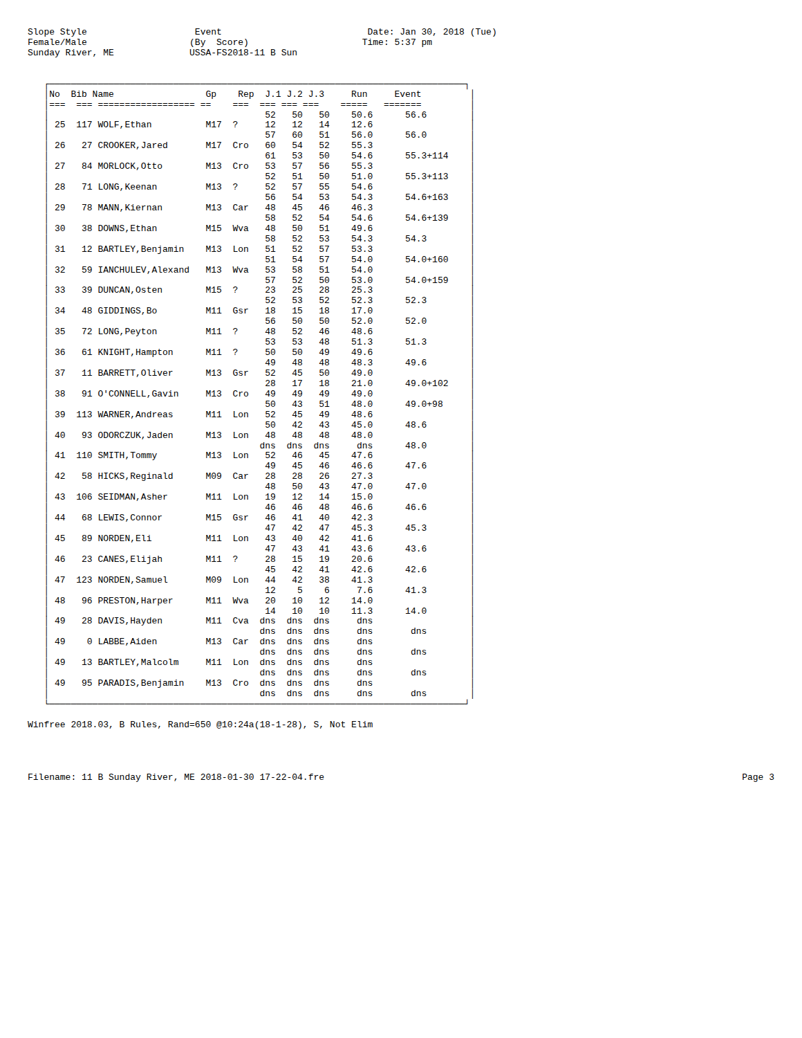Slope Style                    Event                           Date: Jan 30, 2018 (Tue)
Female/Male                   (By  Score)                     Time: 5:37 pm
Sunday River, ME              USSA-FS2018-11 B Sun


   ┌─────────────────────────────────────────────────────────────────────────────┐
   │No  Bib Name                 Gp    Rep  J.1 J.2 J.3     Run     Event         │
   │===  === ================== ==    ===  === === ===    =====   =======         │
   │                                        52   50   50    50.6      56.6        │
   │ 25  117 WOLF,Ethan          M17  ?     12   12   14    12.6                  │
   │                                        57   60   51    56.0      56.0        │
   │ 26   27 CROOKER,Jared       M17  Cro   60   54   52    55.3                  │
   │                                        61   53   50    54.6      55.3+114    │
   │ 27   84 MORLOCK,Otto        M13  Cro   53   57   56    55.3                  │
   │                                        52   51   50    51.0      55.3+113    │
   │ 28   71 LONG,Keenan         M13  ?     52   57   55    54.6                  │
   │                                        56   54   53    54.3      54.6+163    │
   │ 29   78 MANN,Kiernan        M13  Car   48   45   46    46.3                  │
   │                                        58   52   54    54.6      54.6+139    │
   │ 30   38 DOWNS,Ethan         M15  Wva   48   50   51    49.6                  │
   │                                        58   52   53    54.3      54.3        │
   │ 31   12 BARTLEY,Benjamin    M13  Lon   51   52   57    53.3                  │
   │                                        51   54   57    54.0      54.0+160    │
   │ 32   59 IANCHULEV,Alexand   M13  Wva   53   58   51    54.0                  │
   │                                        57   52   50    53.0      54.0+159    │
   │ 33   39 DUNCAN,Osten        M15  ?     23   25   28    25.3                  │
   │                                        52   53   52    52.3      52.3        │
   │ 34   48 GIDDINGS,Bo         M11  Gsr   18   15   18    17.0                  │
   │                                        56   50   50    52.0      52.0        │
   │ 35   72 LONG,Peyton         M11  ?     48   52   46    48.6                  │
   │                                        53   53   48    51.3      51.3        │
   │ 36   61 KNIGHT,Hampton      M11  ?     50   50   49    49.6                  │
   │                                        49   48   48    48.3      49.6        │
   │ 37   11 BARRETT,Oliver      M13  Gsr   52   45   50    49.0                  │
   │                                        28   17   18    21.0      49.0+102    │
   │ 38   91 O'CONNELL,Gavin     M13  Cro   49   49   49    49.0                  │
   │                                        50   43   51    48.0      49.0+98     │
   │ 39  113 WARNER,Andreas      M11  Lon   52   45   49    48.6                  │
   │                                        50   42   43    45.0      48.6        │
   │ 40   93 ODORCZUK,Jaden      M13  Lon   48   48   48    48.0                  │
   │                                       dns  dns  dns     dns      48.0        │
   │ 41  110 SMITH,Tommy         M13  Lon   52   46   45    47.6                  │
   │                                        49   45   46    46.6      47.6        │
   │ 42   58 HICKS,Reginald      M09  Car   28   28   26    27.3                  │
   │                                        48   50   43    47.0      47.0        │
   │ 43  106 SEIDMAN,Asher       M11  Lon   19   12   14    15.0                  │
   │                                        46   46   48    46.6      46.6        │
   │ 44   68 LEWIS,Connor        M15  Gsr   46   41   40    42.3                  │
   │                                        47   42   47    45.3      45.3        │
   │ 45   89 NORDEN,Eli          M11  Lon   43   40   42    41.6                  │
   │                                        47   43   41    43.6      43.6        │
   │ 46   23 CANES,Elijah        M11  ?     28   15   19    20.6                  │
   │                                        45   42   41    42.6      42.6        │
   │ 47  123 NORDEN,Samuel       M09  Lon   44   42   38    41.3                  │
   │                                        12    5    6     7.6      41.3        │
   │ 48   96 PRESTON,Harper      M11  Wva   20   10   12    14.0                  │
   │                                        14   10   10    11.3      14.0        │
   │ 49   28 DAVIS,Hayden        M11  Cva  dns  dns  dns     dns                  │
   │                                       dns  dns  dns     dns       dns        │
   │ 49    0 LABBE,Aiden         M13  Car  dns  dns  dns     dns                  │
   │                                       dns  dns  dns     dns       dns        │
   │ 49   13 BARTLEY,Malcolm     M11  Lon  dns  dns  dns     dns                  │
   │                                       dns  dns  dns     dns       dns        │
   │ 49   95 PARADIS,Benjamin    M13  Cro  dns  dns  dns     dns                  │
   │                                       dns  dns  dns     dns       dns        │
   └─────────────────────────────────────────────────────────────────────────────┘

Winfree 2018.03, B Rules, Rand=650 @10:24a(18-1-28), S, Not Elim
Filename: 11 B Sunday River, ME 2018-01-30 17-22-04.fre Page 3